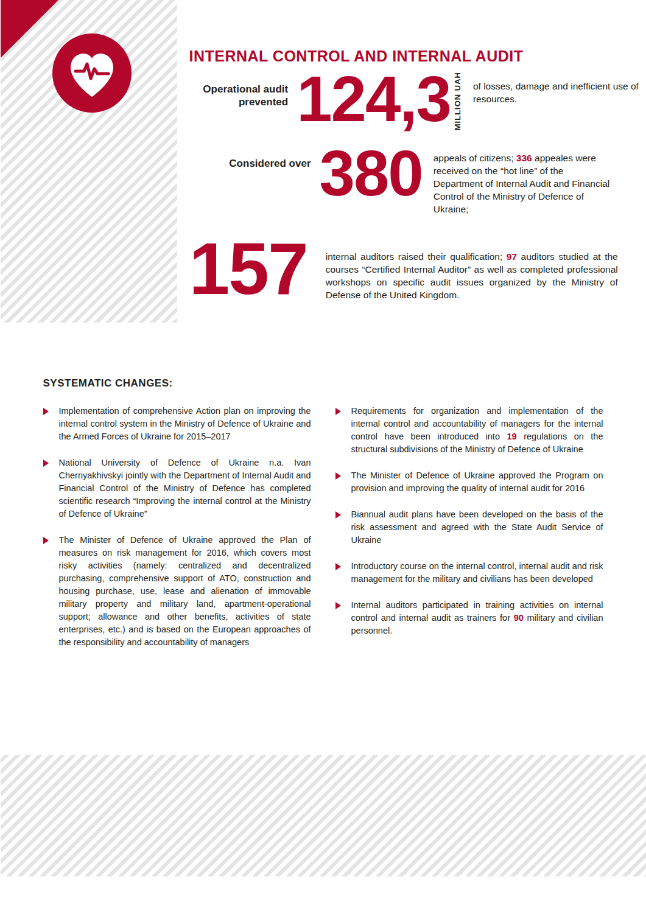Internal control and internal audit
Operational audit
prevented
124,3
MILLION UAH
of losses, damage and inefficient use of resources.
Considered over
380
appeals of citizens; 336 appeales were received on the “hot line” of the Department of Internal Audit and Financial Control of the Ministry of Defence of Ukraine;
157
internal auditors raised their qualification; 97 auditors studied at the courses “Certified Internal Auditor” as well as completed professional workshops on specific audit issues organized by the Ministry of Defense of the United Kingdom.
SYSTEMATIC CHANGES:
Implementation of comprehensive Action plan on improving the internal control system in the Ministry of Defence of Ukraine and the Armed Forces of Ukraine for 2015–2017
National University of Defence of Ukraine n.a. Ivan Chernyakhivskyi jointly with the Department of Internal Audit and Financial Control of the Ministry of Defence has completed scientific research “Improving the internal control at the Ministry of Defence of Ukraine”
The Minister of Defence of Ukraine approved the Plan of measures on risk management for 2016, which covers most risky activities (namely: centralized and decentralized purchasing, comprehensive support of ATO, construction and housing purchase, use, lease and alienation of immovable military property and military land, apart­ment-operational support; allowance and other benefits, activities of state enterprises, etc.) and is based on the European approaches of the responsibility and accountability of managers
Requirements for organization and implementation of the internal control and accountability of managers for the internal control have been introduced into 19 regulations on the structural subdivisions of the Ministry of Defence of Ukraine
The Minister of Defence of Ukraine approved the Program on provision and improving the quality of internal audit for 2016
Biannual audit plans have been developed on the basis of the risk assessment and agreed with the State Audit Service of Ukraine
Introductory course on the internal control, internal audit and risk management for the military and civilians has been developed
Internal auditors participated in training activities on internal control and internal audit as trainers for 90 military and civilian personnel.